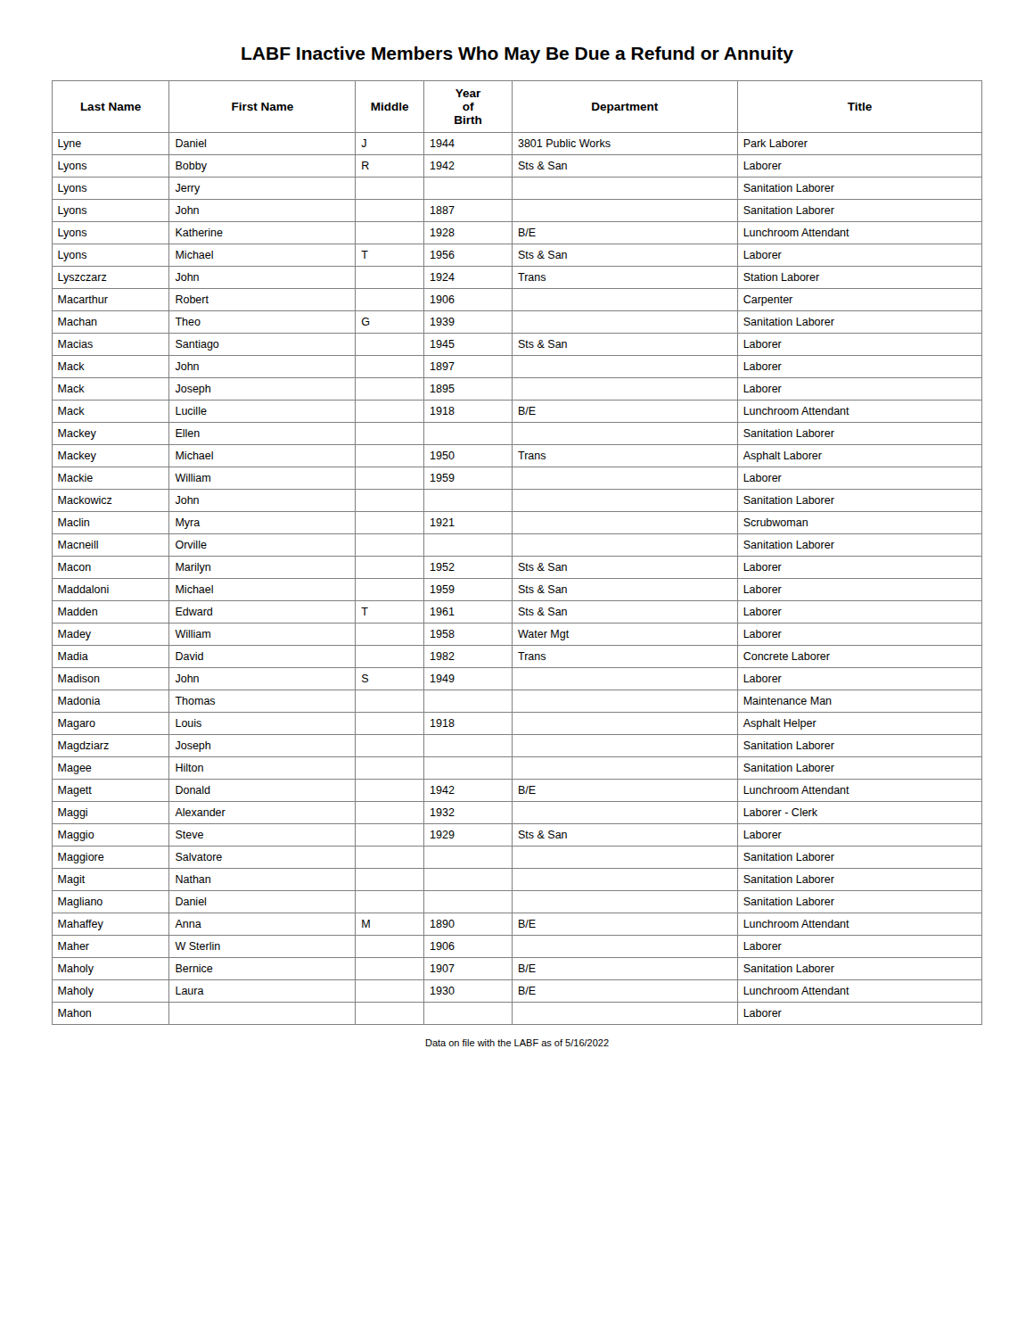LABF Inactive Members Who May Be Due a Refund or Annuity
Data on file with the LABF as of 5/16/2022
| Last Name | First Name | Middle | Year of Birth | Department | Title |
| --- | --- | --- | --- | --- | --- |
| Lyne | Daniel | J | 1944 | 3801 Public Works | Park Laborer |
| Lyons | Bobby | R | 1942 | Sts & San | Laborer |
| Lyons | Jerry | | | | Sanitation Laborer |
| Lyons | John | | 1887 | | Sanitation Laborer |
| Lyons | Katherine | | 1928 | B/E | Lunchroom Attendant |
| Lyons | Michael | T | 1956 | Sts & San | Laborer |
| Lyszczarz | John | | 1924 | Trans | Station Laborer |
| Macarthur | Robert | | 1906 | | Carpenter |
| Machan | Theo | G | 1939 | | Sanitation Laborer |
| Macias | Santiago | | 1945 | Sts & San | Laborer |
| Mack | John | | 1897 | | Laborer |
| Mack | Joseph | | 1895 | | Laborer |
| Mack | Lucille | | 1918 | B/E | Lunchroom Attendant |
| Mackey | Ellen | | | | Sanitation Laborer |
| Mackey | Michael | | 1950 | Trans | Asphalt Laborer |
| Mackie | William | | 1959 | | Laborer |
| Mackowicz | John | | | | Sanitation Laborer |
| Maclin | Myra | | 1921 | | Scrubwoman |
| Macneill | Orville | | | | Sanitation Laborer |
| Macon | Marilyn | | 1952 | Sts & San | Laborer |
| Maddaloni | Michael | | 1959 | Sts & San | Laborer |
| Madden | Edward | T | 1961 | Sts & San | Laborer |
| Madey | William | | 1958 | Water Mgt | Laborer |
| Madia | David | | 1982 | Trans | Concrete Laborer |
| Madison | John | S | 1949 | | Laborer |
| Madonia | Thomas | | | | Maintenance Man |
| Magaro | Louis | | 1918 | | Asphalt Helper |
| Magdziarz | Joseph | | | | Sanitation Laborer |
| Magee | Hilton | | | | Sanitation Laborer |
| Magett | Donald | | 1942 | B/E | Lunchroom Attendant |
| Maggi | Alexander | | 1932 | | Laborer - Clerk |
| Maggio | Steve | | 1929 | Sts & San | Laborer |
| Maggiore | Salvatore | | | | Sanitation Laborer |
| Magit | Nathan | | | | Sanitation Laborer |
| Magliano | Daniel | | | | Sanitation Laborer |
| Mahaffey | Anna | M | 1890 | B/E | Lunchroom Attendant |
| Maher | W Sterlin | | 1906 | | Laborer |
| Maholy | Bernice | | 1907 | B/E | Sanitation Laborer |
| Maholy | Laura | | 1930 | B/E | Lunchroom Attendant |
| Mahon | | | | | Laborer |